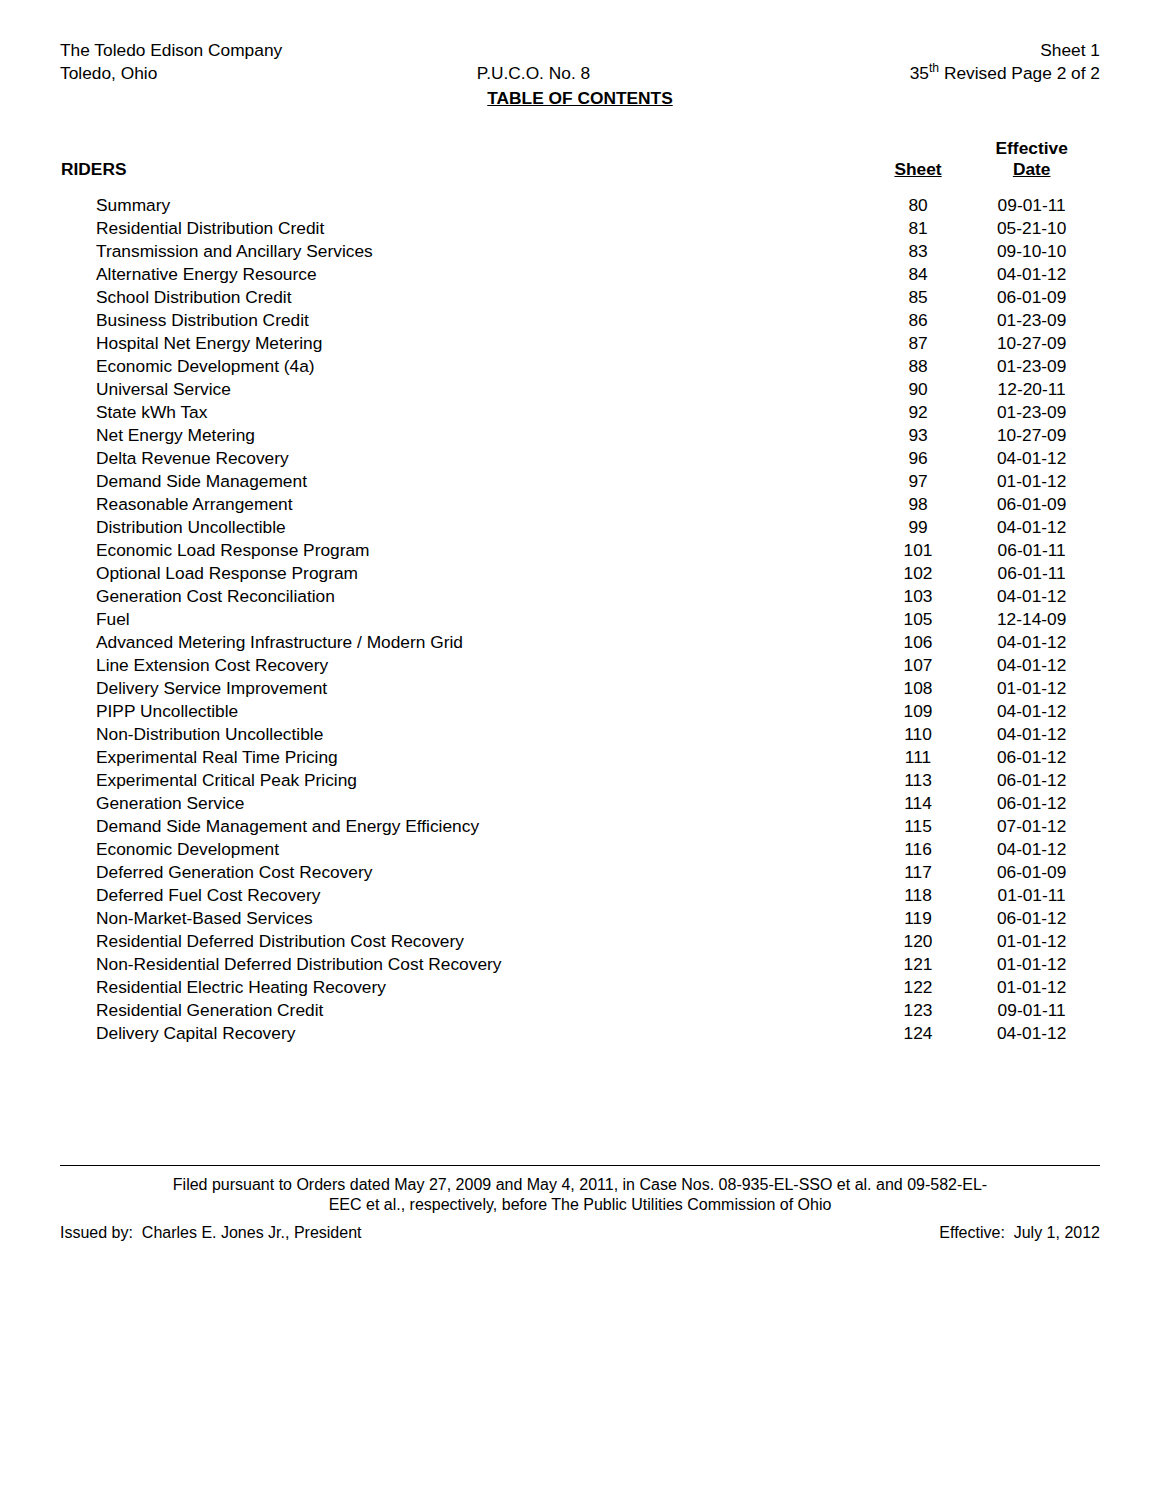The Toledo Edison Company
Sheet 1
Toledo, Ohio
P.U.C.O. No. 8
35th Revised Page 2 of 2
TABLE OF CONTENTS
| RIDERS | Sheet | Effective Date |
| --- | --- | --- |
| Summary | 80 | 09-01-11 |
| Residential Distribution Credit | 81 | 05-21-10 |
| Transmission and Ancillary Services | 83 | 09-10-10 |
| Alternative Energy Resource | 84 | 04-01-12 |
| School Distribution Credit | 85 | 06-01-09 |
| Business Distribution Credit | 86 | 01-23-09 |
| Hospital Net Energy Metering | 87 | 10-27-09 |
| Economic Development (4a) | 88 | 01-23-09 |
| Universal Service | 90 | 12-20-11 |
| State kWh Tax | 92 | 01-23-09 |
| Net Energy Metering | 93 | 10-27-09 |
| Delta Revenue Recovery | 96 | 04-01-12 |
| Demand Side Management | 97 | 01-01-12 |
| Reasonable Arrangement | 98 | 06-01-09 |
| Distribution Uncollectible | 99 | 04-01-12 |
| Economic Load Response Program | 101 | 06-01-11 |
| Optional Load Response Program | 102 | 06-01-11 |
| Generation Cost Reconciliation | 103 | 04-01-12 |
| Fuel | 105 | 12-14-09 |
| Advanced Metering Infrastructure / Modern Grid | 106 | 04-01-12 |
| Line Extension Cost Recovery | 107 | 04-01-12 |
| Delivery Service Improvement | 108 | 01-01-12 |
| PIPP Uncollectible | 109 | 04-01-12 |
| Non-Distribution Uncollectible | 110 | 04-01-12 |
| Experimental Real Time Pricing | 111 | 06-01-12 |
| Experimental Critical Peak Pricing | 113 | 06-01-12 |
| Generation Service | 114 | 06-01-12 |
| Demand Side Management and Energy Efficiency | 115 | 07-01-12 |
| Economic Development | 116 | 04-01-12 |
| Deferred Generation Cost Recovery | 117 | 06-01-09 |
| Deferred Fuel Cost Recovery | 118 | 01-01-11 |
| Non-Market-Based Services | 119 | 06-01-12 |
| Residential Deferred Distribution Cost Recovery | 120 | 01-01-12 |
| Non-Residential Deferred Distribution Cost Recovery | 121 | 01-01-12 |
| Residential Electric Heating Recovery | 122 | 01-01-12 |
| Residential Generation Credit | 123 | 09-01-11 |
| Delivery Capital Recovery | 124 | 04-01-12 |
Filed pursuant to Orders dated May 27, 2009 and May 4, 2011, in Case Nos. 08-935-EL-SSO et al. and 09-582-EL-
EEC et al., respectively, before The Public Utilities Commission of Ohio
Issued by: Charles E. Jones Jr., President Effective: July 1, 2012